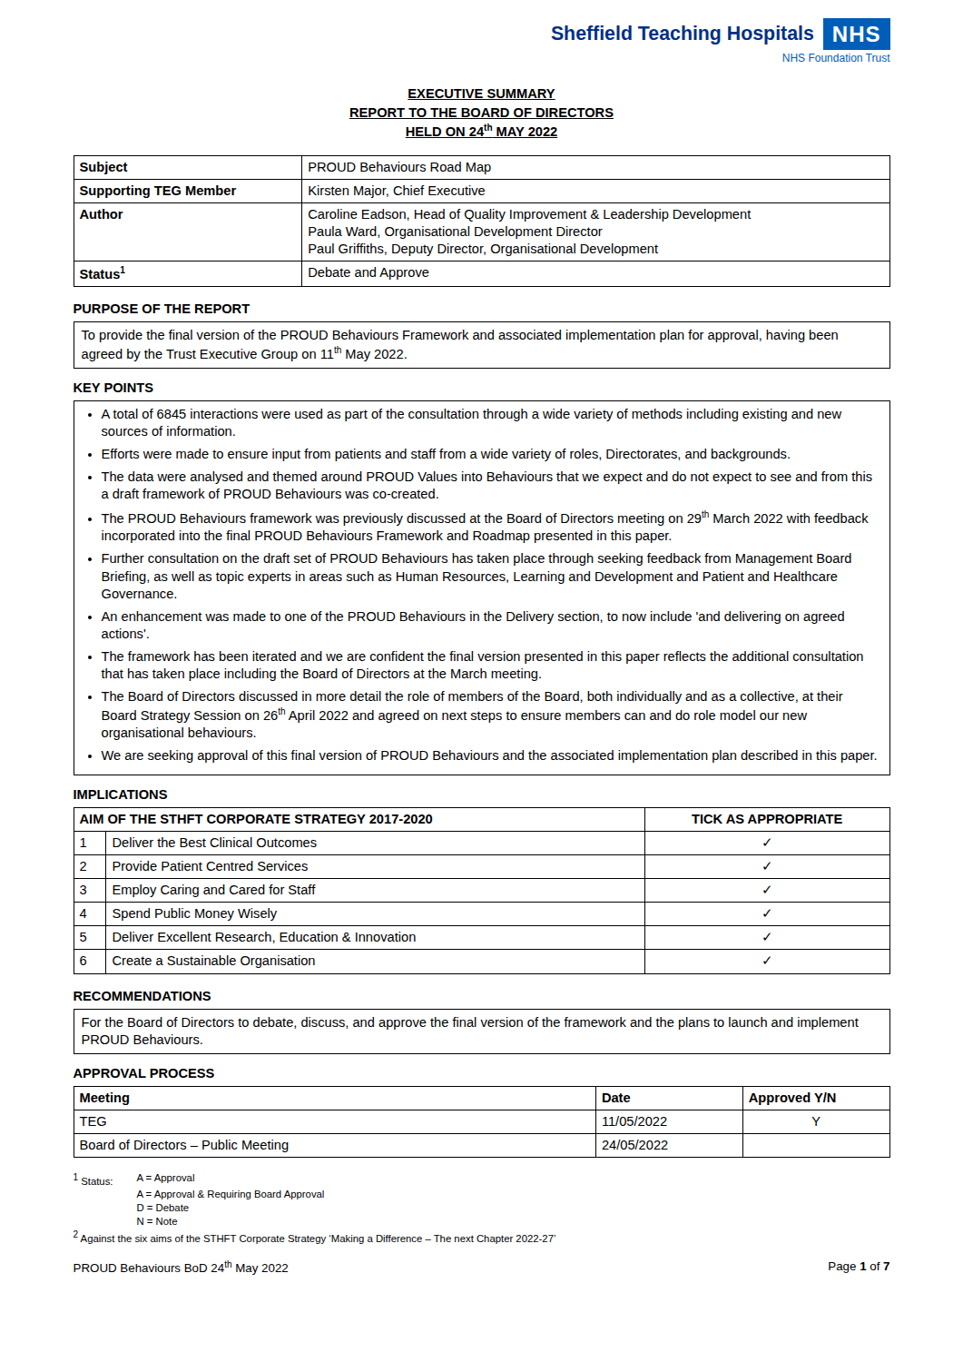Sheffield Teaching Hospitals NHS
NHS Foundation Trust
EXECUTIVE SUMMARY
REPORT TO THE BOARD OF DIRECTORS
HELD ON 24th MAY 2022
| Subject | PROUD Behaviours Road Map |
| Supporting TEG Member | Kirsten Major, Chief Executive |
| Author | Caroline Eadson, Head of Quality Improvement & Leadership Development Paula Ward, Organisational Development Director Paul Griffiths, Deputy Director, Organisational Development |
| Status 1 | Debate and Approve |
PURPOSE OF THE REPORT
To provide the final version of the PROUD Behaviours Framework and associated implementation plan for approval, having been agreed by the Trust Executive Group on 11th May 2022.
KEY POINTS
A total of 6845 interactions were used as part of the consultation through a wide variety of methods including existing and new sources of information.
Efforts were made to ensure input from patients and staff from a wide variety of roles, Directorates, and backgrounds.
The data were analysed and themed around PROUD Values into Behaviours that we expect and do not expect to see and from this a draft framework of PROUD Behaviours was co-created.
The PROUD Behaviours framework was previously discussed at the Board of Directors meeting on 29th March 2022 with feedback incorporated into the final PROUD Behaviours Framework and Roadmap presented in this paper.
Further consultation on the draft set of PROUD Behaviours has taken place through seeking feedback from Management Board Briefing, as well as topic experts in areas such as Human Resources, Learning and Development and Patient and Healthcare Governance.
An enhancement was made to one of the PROUD Behaviours in the Delivery section, to now include 'and delivering on agreed actions'.
The framework has been iterated and we are confident the final version presented in this paper reflects the additional consultation that has taken place including the Board of Directors at the March meeting.
The Board of Directors discussed in more detail the role of members of the Board, both individually and as a collective, at their Board Strategy Session on 26th April 2022 and agreed on next steps to ensure members can and do role model our new organisational behaviours.
We are seeking approval of this final version of PROUD Behaviours and the associated implementation plan described in this paper.
IMPLICATIONS
| AIM OF THE STHFT CORPORATE STRATEGY 2017-2020 | TICK AS APPROPRIATE |
| --- | --- |
| 1 | Deliver the Best Clinical Outcomes | ✓ |
| 2 | Provide Patient Centred Services | ✓ |
| 3 | Employ Caring and Cared for Staff | ✓ |
| 4 | Spend Public Money Wisely | ✓ |
| 5 | Deliver Excellent Research, Education & Innovation | ✓ |
| 6 | Create a Sustainable Organisation | ✓ |
RECOMMENDATIONS
For the Board of Directors to debate, discuss, and approve the final version of the framework and the plans to launch and implement PROUD Behaviours.
APPROVAL PROCESS
| Meeting | Date | Approved Y/N |
| --- | --- | --- |
| TEG | 11/05/2022 | Y |
| Board of Directors – Public Meeting | 24/05/2022 | |
1 Status: A = Approval
A = Approval & Requiring Board Approval
D = Debate
N = Note
2 Against the six aims of the STHFT Corporate Strategy ‘Making a Difference – The next Chapter 2022-27’
PROUD Behaviours BoD 24th May 2022 Page 1 of 7